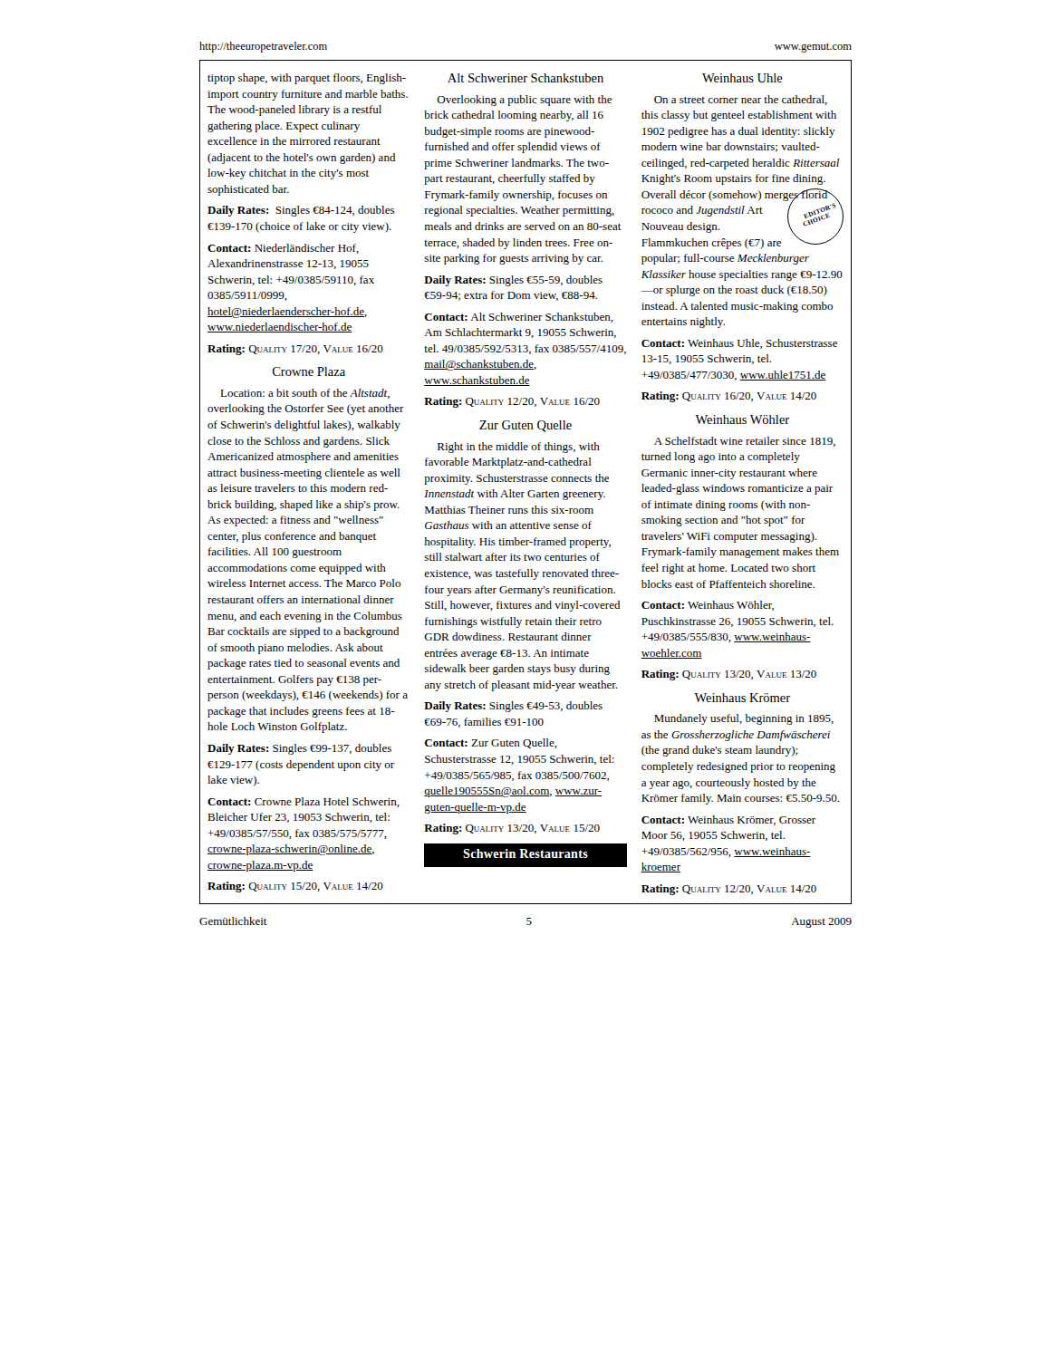http://theeuropetraveler.com www.gemut.com
tiptop shape, with parquet floors, English-import country furniture and marble baths. The wood-paneled library is a restful gathering place. Expect culinary excellence in the mirrored restaurant (adjacent to the hotel's own garden) and low-key chitchat in the city's most sophisticated bar.
Daily Rates: Singles €84-124, doubles €139-170 (choice of lake or city view).
Contact: Niederländischer Hof, Alexandrinenstrasse 12-13, 19055 Schwerin, tel: +49/0385/59110, fax 0385/5911/0999, hotel@niederlaenderscher-hof.de, www.niederlaendischer-hof.de
Rating: Quality 17/20, Value 16/20
Crowne Plaza
Location: a bit south of the Altstadt, overlooking the Ostorfer See (yet another of Schwerin's delightful lakes), walkably close to the Schloss and gardens. Slick Americanized atmosphere and amenities attract business-meeting clientele as well as leisure travelers to this modern red-brick building, shaped like a ship's prow. As expected: a fitness and "wellness" center, plus conference and banquet facilities. All 100 guestroom accommodations come equipped with wireless Internet access. The Marco Polo restaurant offers an international dinner menu, and each evening in the Columbus Bar cocktails are sipped to a background of smooth piano melodies. Ask about package rates tied to seasonal events and entertainment. Golfers pay €138 per-person (weekdays), €146 (weekends) for a package that includes greens fees at 18-hole Loch Winston Golfplatz.
Daily Rates: Singles €99-137, doubles €129-177 (costs dependent upon city or lake view).
Contact: Crowne Plaza Hotel Schwerin, Bleicher Ufer 23, 19053 Schwerin, tel: +49/0385/57/550, fax 0385/575/5777, crowne-plaza-schwerin@online.de, crowne-plaza.m-vp.de
Rating: Quality 15/20, Value 14/20
Alt Schweriner Schankstuben
Overlooking a public square with the brick cathedral looming nearby, all 16 budget-simple rooms are pinewood-furnished and offer splendid views of prime Schweriner landmarks. The two-part restaurant, cheerfully staffed by Frymark-family ownership, focuses on regional specialties. Weather permitting, meals and drinks are served on an 80-seat terrace, shaded by linden trees. Free on-site parking for guests arriving by car.
Daily Rates: Singles €55-59, doubles €59-94; extra for Dom view, €88-94.
Contact: Alt Schweriner Schankstuben, Am Schlachtermarkt 9, 19055 Schwerin,
tel. 49/0385/592/5313, fax 0385/557/4109, mail@schankstuben.de, www.schankstuben.de
Rating: Quality 12/20, Value 16/20
Zur Guten Quelle
Right in the middle of things, with favorable Marktplatz-and-cathedral proximity. Schusterstrasse connects the Innenstadt with Alter Garten greenery. Matthias Theiner runs this six-room Gasthaus with an attentive sense of hospitality. His timber-framed property, still stalwart after its two centuries of existence, was tastefully renovated three-four years after Germany's reunification. Still, however, fixtures and vinyl-covered furnishings wistfully retain their retro GDR dowdiness. Restaurant dinner entrées average €8-13. An intimate sidewalk beer garden stays busy during any stretch of pleasant mid-year weather.
Daily Rates: Singles €49-53, doubles €69-76, families €91-100
Contact: Zur Guten Quelle, Schusterstrasse 12, 19055 Schwerin, tel: +49/0385/565/985, fax 0385/500/7602, quelle190555Sn@aol.com, www.zur-guten-quelle-m-vp.de
Rating: Quality 13/20, Value 15/20
Schwerin Restaurants
Weinhaus Uhle
On a street corner near the cathedral, this classy but genteel establishment with 1902 pedigree has a dual identity: slickly modern wine bar downstairs; vaulted-ceilinged, red-carpeted heraldic Rittersaal Knight's Room upstairs for fine dining. Overall décor (somehow) EDITOR'S
CHOICE merges florid rococo and Jugendstil Art Nouveau design. Flammkuchen crêpes (€7) are popular; full-course Mecklenburger Klassiker house specialties range €9-12.90—or splurge on the roast duck (€18.50) instead. A talented music-making combo entertains nightly.
Contact: Weinhaus Uhle, Schusterstrasse 13-15, 19055 Schwerin, tel. +49/0385/477/3030, www.uhle1751.de
Rating: Quality 16/20, Value 14/20
Weinhaus Wöhler
A Schelfstadt wine retailer since 1819, turned long ago into a completely Germanic inner-city restaurant where leaded-glass windows romanticize a pair of intimate dining rooms (with non-smoking section and "hot spot" for travelers' WiFi computer messaging). Frymark-family management makes them feel right at home. Located two short blocks east of Pfaffenteich shoreline.
Contact: Weinhaus Wöhler, Puschkinstrasse 26, 19055 Schwerin, tel. +49/0385/555/830, www.weinhaus-woehler.com
Rating: Quality 13/20, Value 13/20
Weinhaus Krömer
Mundanely useful, beginning in 1895, as the Grossherzogliche Damfwäscherei (the grand duke's steam laundry); completely redesigned prior to reopening a year ago, courteously hosted by the Krömer family. Main courses: €5.50-9.50.
Contact: Weinhaus Krömer, Grosser Moor 56, 19055 Schwerin, tel. +49/0385/562/956, www.weinhaus-kroemer
Rating: Quality 12/20, Value 14/20
Gemütlichkeit 5 August 2009